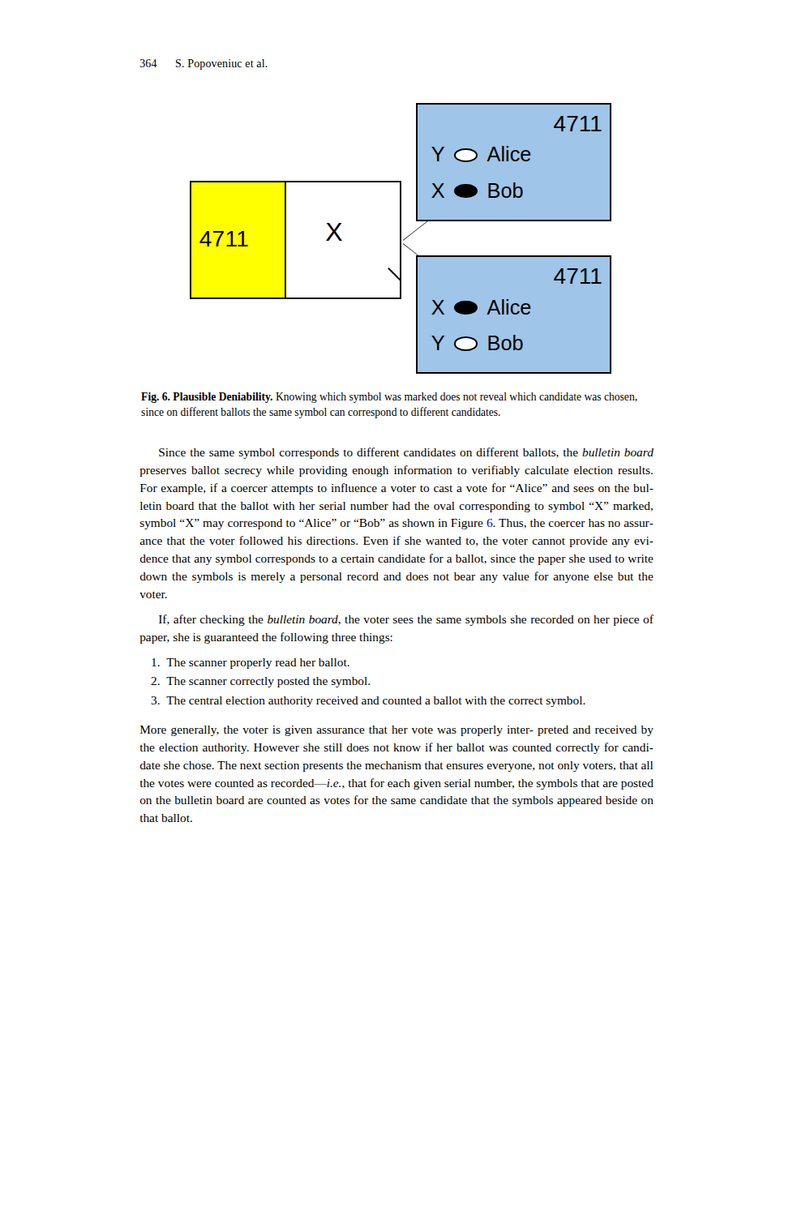364 S. Popoveniuc et al.
4711
X
4711
Y Alice
X Bob
4711
X Alice
Y Bob
Fig. 6. Plausible Deniability. Knowing which symbol was marked does not reveal which candidate was chosen, since on different ballots the same symbol can correspond to different candidates.
Since the same symbol corresponds to different candidates on different ballots, the bulletin board preserves ballot secrecy while providing enough information to verifiably calculate election results. For example, if a coercer attempts to influence a voter to cast a vote for “Alice” and sees on the bulletin board that the ballot with her serial number had the oval corresponding to symbol “X” marked, symbol “X” may correspond to “Alice” or “Bob” as shown in Figure 6. Thus, the coercer has no assurance that the voter followed his directions. Even if she wanted to, the voter cannot provide any evidence that any symbol corresponds to a certain candidate for a ballot, since the paper she used to write down the symbols is merely a personal record and does not bear any value for anyone else but the voter.
If, after checking the bulletin board, the voter sees the same symbols she recorded on her piece of paper, she is guaranteed the following three things:
The scanner properly read her ballot.
The scanner correctly posted the symbol.
The central election authority received and counted a ballot with the correct symbol.
More generally, the voter is given assurance that her vote was properly inter- preted and received by the election authority. However she still does not know if her ballot was counted correctly for candidate she chose. The next section presents the mechanism that ensures everyone, not only voters, that all the votes were counted as recorded—i.e., that for each given serial number, the symbols that are posted on the bulletin board are counted as votes for the same candidate that the symbols appeared beside on that ballot.